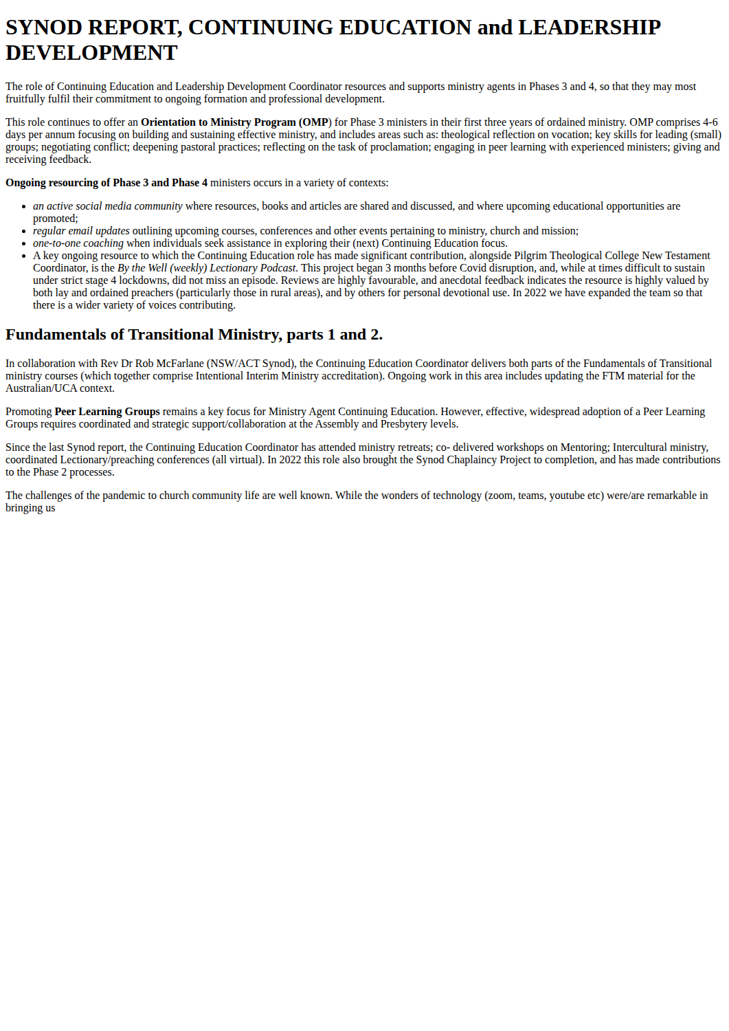SYNOD REPORT, CONTINUING EDUCATION and LEADERSHIP DEVELOPMENT
The role of Continuing Education and Leadership Development Coordinator resources and supports ministry agents in Phases 3 and 4, so that they may most fruitfully fulfil their commitment to ongoing formation and professional development.
This role continues to offer an Orientation to Ministry Program (OMP) for Phase 3 ministers in their first three years of ordained ministry. OMP comprises 4-6 days per annum focusing on building and sustaining effective ministry, and includes areas such as: theological reflection on vocation; key skills for leading (small) groups; negotiating conflict; deepening pastoral practices; reflecting on the task of proclamation; engaging in peer learning with experienced ministers; giving and receiving feedback.
Ongoing resourcing of Phase 3 and Phase 4 ministers occurs in a variety of contexts:
an active social media community where resources, books and articles are shared and discussed, and where upcoming educational opportunities are promoted;
regular email updates outlining upcoming courses, conferences and other events pertaining to ministry, church and mission;
one-to-one coaching when individuals seek assistance in exploring their (next) Continuing Education focus.
A key ongoing resource to which the Continuing Education role has made significant contribution, alongside Pilgrim Theological College New Testament Coordinator, is the By the Well (weekly) Lectionary Podcast. This project began 3 months before Covid disruption, and, while at times difficult to sustain under strict stage 4 lockdowns, did not miss an episode. Reviews are highly favourable, and anecdotal feedback indicates the resource is highly valued by both lay and ordained preachers (particularly those in rural areas), and by others for personal devotional use. In 2022 we have expanded the team so that there is a wider variety of voices contributing.
Fundamentals of Transitional Ministry, parts 1 and 2.
In collaboration with Rev Dr Rob McFarlane (NSW/ACT Synod), the Continuing Education Coordinator delivers both parts of the Fundamentals of Transitional ministry courses (which together comprise Intentional Interim Ministry accreditation). Ongoing work in this area includes updating the FTM material for the Australian/UCA context.
Promoting Peer Learning Groups remains a key focus for Ministry Agent Continuing Education. However, effective, widespread adoption of a Peer Learning Groups requires coordinated and strategic support/collaboration at the Assembly and Presbytery levels.
Since the last Synod report, the Continuing Education Coordinator has attended ministry retreats; co- delivered workshops on Mentoring; Intercultural ministry, coordinated Lectionary/preaching conferences (all virtual). In 2022 this role also brought the Synod Chaplaincy Project to completion, and has made contributions to the Phase 2 processes.
The challenges of the pandemic to church community life are well known. While the wonders of technology (zoom, teams, youtube etc) were/are remarkable in bringing us